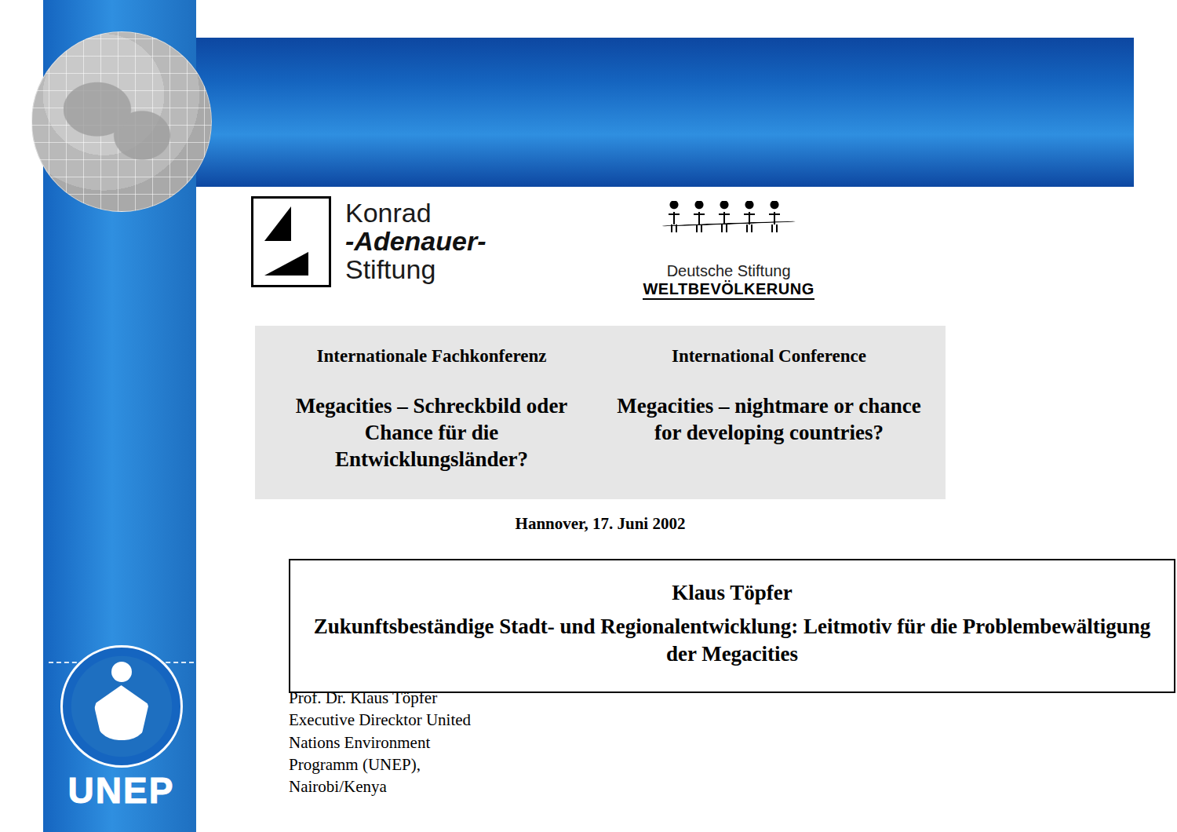UNEP
Konrad
-Adenauer-
Stiftung
Deutsche Stiftung
WELTBEVÖLKERUNG
Internationale Fachkonferenz
Megacities – Schreckbild oder Chance für die Entwicklungsländer?
International Conference
Megacities – nightmare or chance for developing countries?
Hannover, 17. Juni 2002
Klaus Töpfer
Zukunftsbeständige Stadt- und Regionalentwicklung: Leitmotiv für die Problembewältigung der Megacities
Prof. Dr. Klaus Töpfer
Executive Direcktor United
Nations Environment
Programm (UNEP),
Nairobi/Kenya